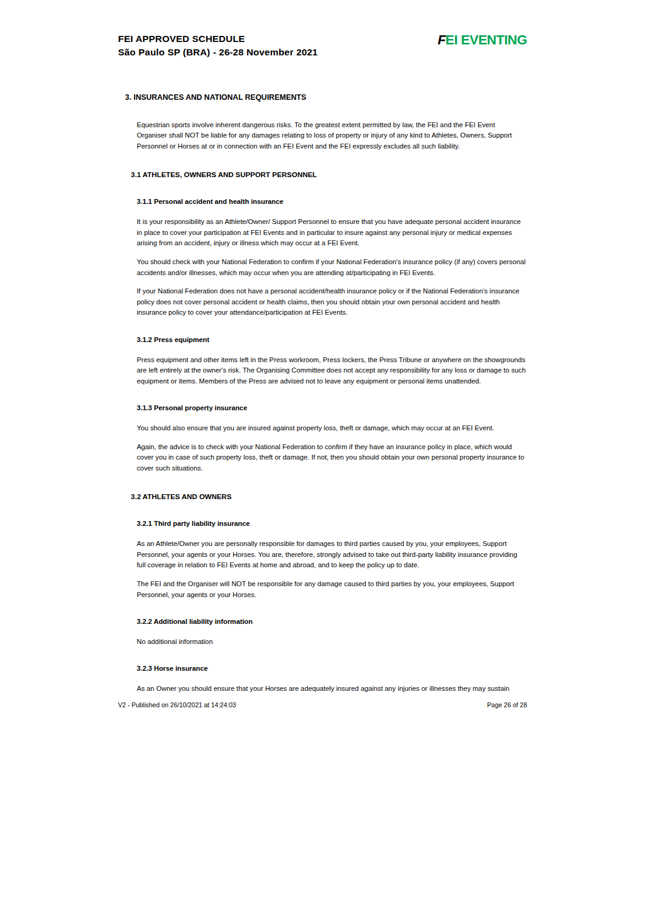FEI APPROVED SCHEDULE
São Paulo SP (BRA) - 26-28 November 2021
FEI EVENTING
3. INSURANCES AND NATIONAL REQUIREMENTS
Equestrian sports involve inherent dangerous risks. To the greatest extent permitted by law, the FEI and the FEI Event Organiser shall NOT be liable for any damages relating to loss of property or injury of any kind to Athletes, Owners, Support Personnel or Horses at or in connection with an FEI Event and the FEI expressly excludes all such liability.
3.1 ATHLETES, OWNERS AND SUPPORT PERSONNEL
3.1.1 Personal accident and health insurance
It is your responsibility as an Athlete/Owner/ Support Personnel to ensure that you have adequate personal accident insurance in place to cover your participation at FEI Events and in particular to insure against any personal injury or medical expenses arising from an accident, injury or illness which may occur at a FEI Event.
You should check with your National Federation to confirm if your National Federation's insurance policy (if any) covers personal accidents and/or illnesses, which may occur when you are attending at/participating in FEI Events.
If your National Federation does not have a personal accident/health insurance policy or if the National Federation's insurance policy does not cover personal accident or health claims, then you should obtain your own personal accident and health insurance policy to cover your attendance/participation at FEI Events.
3.1.2 Press equipment
Press equipment and other items left in the Press workroom, Press lockers, the Press Tribune or anywhere on the showgrounds are left entirely at the owner's risk. The Organising Committee does not accept any responsibility for any loss or damage to such equipment or items. Members of the Press are advised not to leave any equipment or personal items unattended.
3.1.3 Personal property insurance
You should also ensure that you are insured against property loss, theft or damage, which may occur at an FEI Event.
Again, the advice is to check with your National Federation to confirm if they have an insurance policy in place, which would cover you in case of such property loss, theft or damage. If not, then you should obtain your own personal property insurance to cover such situations.
3.2 ATHLETES AND OWNERS
3.2.1 Third party liability insurance
As an Athlete/Owner you are personally responsible for damages to third parties caused by you, your employees, Support Personnel, your agents or your Horses. You are, therefore, strongly advised to take out third-party liability insurance providing full coverage in relation to FEI Events at home and abroad, and to keep the policy up to date.
The FEI and the Organiser will NOT be responsible for any damage caused to third parties by you, your employees, Support Personnel, your agents or your Horses.
3.2.2 Additional liability information
No additional information
3.2.3 Horse insurance
As an Owner you should ensure that your Horses are adequately insured against any injuries or illnesses they may sustain
V2 - Published on 26/10/2021 at 14:24:03
Page 26 of 28